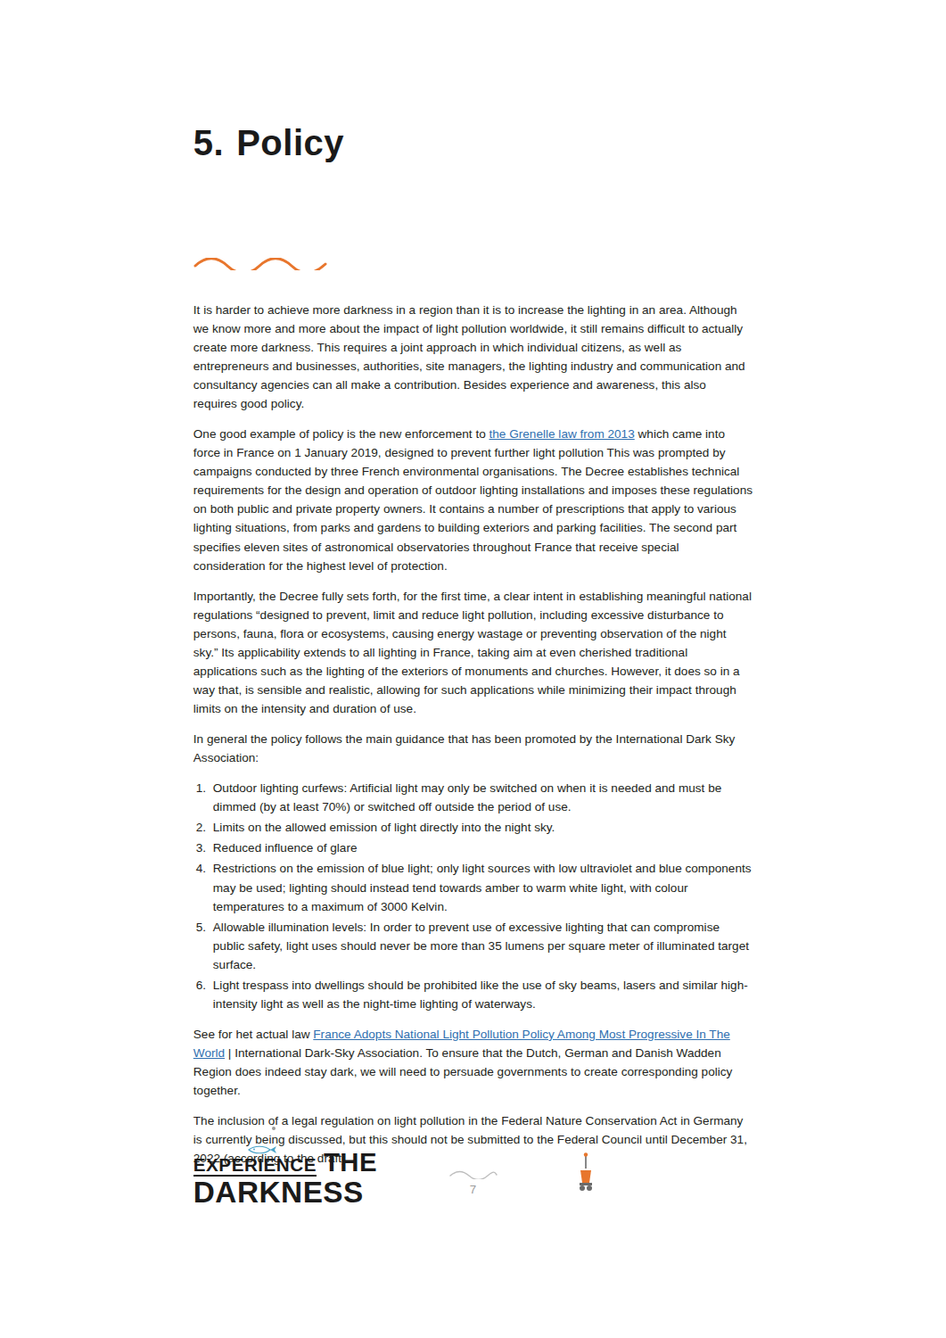5. Policy
It is harder to achieve more darkness in a region than it is to increase the lighting in an area. Although we know more and more about the impact of light pollution worldwide, it still remains difficult to actually create more darkness. This requires a joint approach in which individual citizens, as well as entrepreneurs and businesses, authorities, site managers, the lighting industry and communication and consultancy agencies can all make a contribution. Besides experience and awareness, this also requires good policy.
One good example of policy is the new enforcement to the Grenelle law from 2013 which came into force in France on 1 January 2019, designed to prevent further light pollution This was prompted by campaigns conducted by three French environmental organisations. The Decree establishes technical requirements for the design and operation of outdoor lighting installations and imposes these regulations on both public and private property owners. It contains a number of prescriptions that apply to various lighting situations, from parks and gardens to building exteriors and parking facilities. The second part specifies eleven sites of astronomical observatories throughout France that receive special consideration for the highest level of protection.
Importantly, the Decree fully sets forth, for the first time, a clear intent in establishing meaningful national regulations “designed to prevent, limit and reduce light pollution, including excessive disturbance to persons, fauna, flora or ecosystems, causing energy wastage or preventing observation of the night sky.” Its applicability extends to all lighting in France, taking aim at even cherished traditional applications such as the lighting of the exteriors of monuments and churches. However, it does so in a way that, is sensible and realistic, allowing for such applications while minimizing their impact through limits on the intensity and duration of use.
In general the policy follows the main guidance that has been promoted by the International Dark Sky Association:
Outdoor lighting curfews: Artificial light may only be switched on when it is needed and must be dimmed (by at least 70%) or switched off outside the period of use.
Limits on the allowed emission of light directly into the night sky.
Reduced influence of glare
Restrictions on the emission of blue light; only light sources with low ultraviolet and blue components may be used; lighting should instead tend towards amber to warm white light, with colour temperatures to a maximum of 3000 Kelvin.
Allowable illumination levels: In order to prevent use of excessive lighting that can compromise public safety, light uses should never be more than 35 lumens per square meter of illuminated target surface.
Light trespass into dwellings should be prohibited like the use of sky beams, lasers and similar high-intensity light as well as the night-time lighting of waterways.
See for het actual law France Adopts National Light Pollution Policy Among Most Progressive In The World | International Dark-Sky Association. To ensure that the Dutch, German and Danish Wadden Region does indeed stay dark, we will need to persuade governments to create corresponding policy together.
The inclusion of a legal regulation on light pollution in the Federal Nature Conservation Act in Germany is currently being discussed, but this should not be submitted to the Federal Council until December 31, 2022 (according to the draft).
EXPERIENCE THE
DARKNESS
7